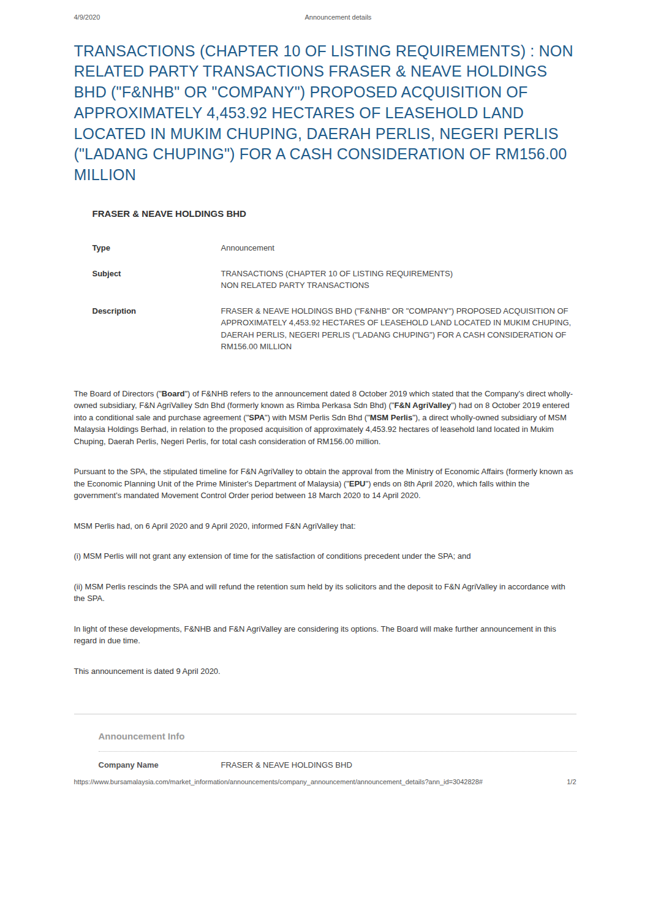4/9/2020 Announcement details
TRANSACTIONS (CHAPTER 10 OF LISTING REQUIREMENTS) : NON RELATED PARTY TRANSACTIONS FRASER & NEAVE HOLDINGS BHD ("F&NHB" OR "COMPANY") PROPOSED ACQUISITION OF APPROXIMATELY 4,453.92 HECTARES OF LEASEHOLD LAND LOCATED IN MUKIM CHUPING, DAERAH PERLIS, NEGERI PERLIS ("LADANG CHUPING") FOR A CASH CONSIDERATION OF RM156.00 MILLION
FRASER & NEAVE HOLDINGS BHD
| Type | Announcement |
| Subject | TRANSACTIONS (CHAPTER 10 OF LISTING REQUIREMENTS) NON RELATED PARTY TRANSACTIONS |
| Description | FRASER & NEAVE HOLDINGS BHD ("F&NHB" OR "COMPANY") PROPOSED ACQUISITION OF APPROXIMATELY 4,453.92 HECTARES OF LEASEHOLD LAND LOCATED IN MUKIM CHUPING, DAERAH PERLIS, NEGERI PERLIS ("LADANG CHUPING") FOR A CASH CONSIDERATION OF RM156.00 MILLION |
The Board of Directors ("Board") of F&NHB refers to the announcement dated 8 October 2019 which stated that the Company's direct wholly-owned subsidiary, F&N AgriValley Sdn Bhd (formerly known as Rimba Perkasa Sdn Bhd) ("F&N AgriValley") had on 8 October 2019 entered into a conditional sale and purchase agreement ("SPA") with MSM Perlis Sdn Bhd ("MSM Perlis"), a direct wholly-owned subsidiary of MSM Malaysia Holdings Berhad, in relation to the proposed acquisition of approximately 4,453.92 hectares of leasehold land located in Mukim Chuping, Daerah Perlis, Negeri Perlis, for total cash consideration of RM156.00 million.
Pursuant to the SPA, the stipulated timeline for F&N AgriValley to obtain the approval from the Ministry of Economic Affairs (formerly known as the Economic Planning Unit of the Prime Minister's Department of Malaysia) ("EPU") ends on 8th April 2020, which falls within the government's mandated Movement Control Order period between 18 March 2020 to 14 April 2020.
MSM Perlis had, on 6 April 2020 and 9 April 2020, informed F&N AgriValley that:
(i) MSM Perlis will not grant any extension of time for the satisfaction of conditions precedent under the SPA; and
(ii) MSM Perlis rescinds the SPA and will refund the retention sum held by its solicitors and the deposit to F&N AgriValley in accordance with the SPA.
In light of these developments, F&NHB and F&N AgriValley are considering its options. The Board will make further announcement in this regard in due time.
This announcement is dated 9 April 2020.
Announcement Info
| Company Name | FRASER & NEAVE HOLDINGS BHD |
https://www.bursamalaysia.com/market_information/announcements/company_announcement/announcement_details?ann_id=3042828# 1/2